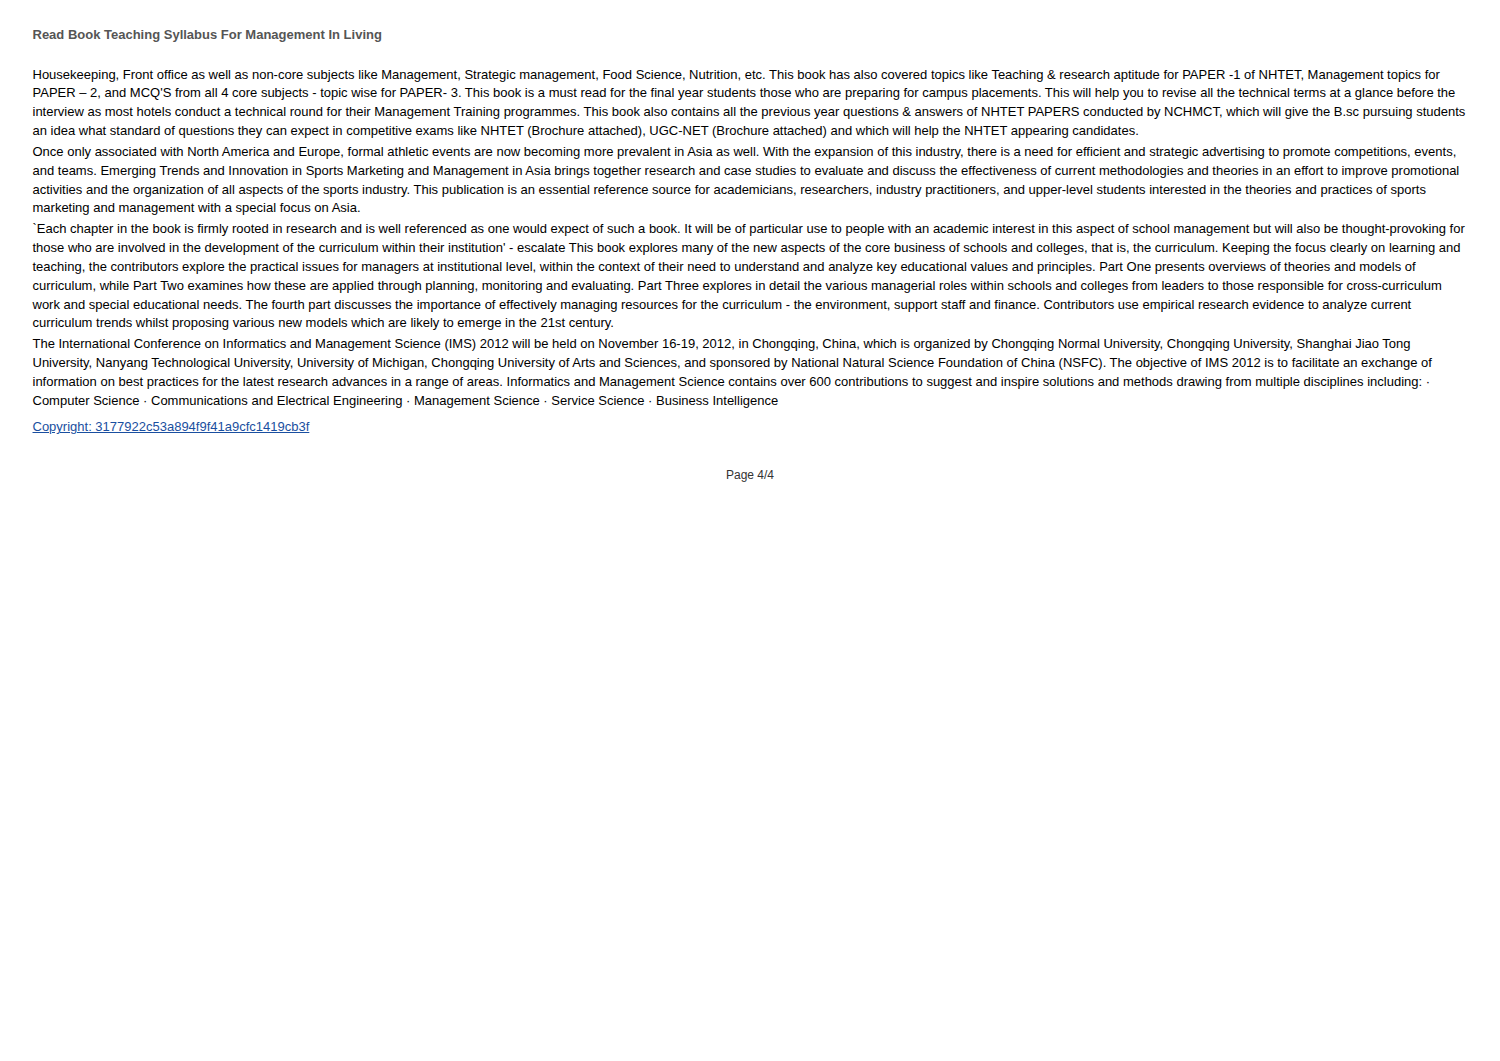Read Book Teaching Syllabus For Management In Living
Housekeeping, Front office as well as non-core subjects like Management, Strategic management, Food Science, Nutrition, etc. This book has also covered topics like Teaching & research aptitude for PAPER -1 of NHTET, Management topics for PAPER – 2, and MCQ'S from all 4 core subjects - topic wise for PAPER- 3. This book is a must read for the final year students those who are preparing for campus placements. This will help you to revise all the technical terms at a glance before the interview as most hotels conduct a technical round for their Management Training programmes. This book also contains all the previous year questions & answers of NHTET PAPERS conducted by NCHMCT, which will give the B.sc pursuing students an idea what standard of questions they can expect in competitive exams like NHTET (Brochure attached), UGC-NET (Brochure attached) and which will help the NHTET appearing candidates.
Once only associated with North America and Europe, formal athletic events are now becoming more prevalent in Asia as well. With the expansion of this industry, there is a need for efficient and strategic advertising to promote competitions, events, and teams. Emerging Trends and Innovation in Sports Marketing and Management in Asia brings together research and case studies to evaluate and discuss the effectiveness of current methodologies and theories in an effort to improve promotional activities and the organization of all aspects of the sports industry. This publication is an essential reference source for academicians, researchers, industry practitioners, and upper-level students interested in the theories and practices of sports marketing and management with a special focus on Asia.
`Each chapter in the book is firmly rooted in research and is well referenced as one would expect of such a book. It will be of particular use to people with an academic interest in this aspect of school management but will also be thought-provoking for those who are involved in the development of the curriculum within their institution' - escalate This book explores many of the new aspects of the core business of schools and colleges, that is, the curriculum. Keeping the focus clearly on learning and teaching, the contributors explore the practical issues for managers at institutional level, within the context of their need to understand and analyze key educational values and principles. Part One presents overviews of theories and models of curriculum, while Part Two examines how these are applied through planning, monitoring and evaluating. Part Three explores in detail the various managerial roles within schools and colleges from leaders to those responsible for cross-curriculum work and special educational needs. The fourth part discusses the importance of effectively managing resources for the curriculum - the environment, support staff and finance. Contributors use empirical research evidence to analyze current curriculum trends whilst proposing various new models which are likely to emerge in the 21st century.
The International Conference on Informatics and Management Science (IMS) 2012 will be held on November 16-19, 2012, in Chongqing, China, which is organized by Chongqing Normal University, Chongqing University, Shanghai Jiao Tong University, Nanyang Technological University, University of Michigan, Chongqing University of Arts and Sciences, and sponsored by National Natural Science Foundation of China (NSFC). The objective of IMS 2012 is to facilitate an exchange of information on best practices for the latest research advances in a range of areas. Informatics and Management Science contains over 600 contributions to suggest and inspire solutions and methods drawing from multiple disciplines including: · Computer Science · Communications and Electrical Engineering · Management Science · Service Science · Business Intelligence
Copyright: 3177922c53a894f9f41a9cfc1419cb3f
Page 4/4